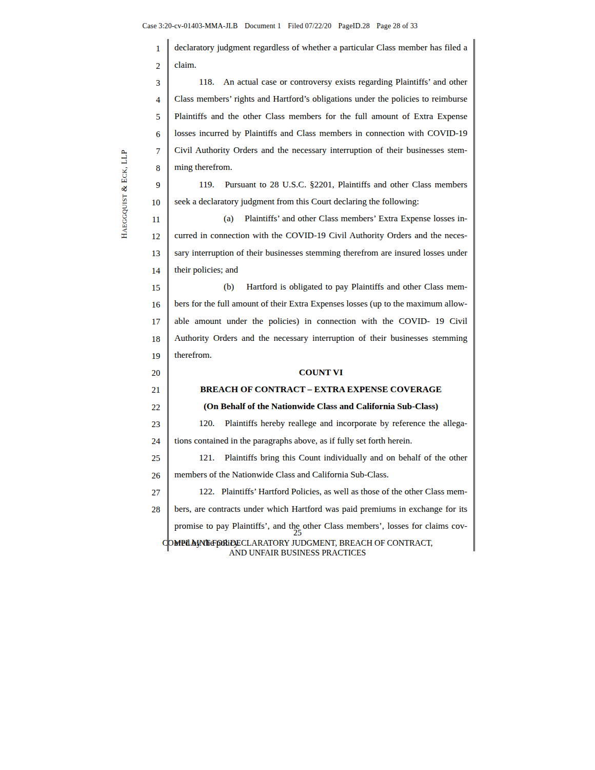Case 3:20-cv-01403-MMA-JLB Document 1 Filed 07/22/20 PageID.28 Page 28 of 33
1
2
3
4
5
6
7
8
9
10
11
12
13
14
15
16
17
18
19
20
21
22
23
24
25
26
27
28
HAEGGQUIST & ECK, LLP
declaratory judgment regardless of whether a particular Class member has filed a claim.
118. An actual case or controversy exists regarding Plaintiffs’ and other Class members’ rights and Hartford’s obligations under the policies to reimburse Plaintiffs and the other Class members for the full amount of Extra Expense losses incurred by Plaintiffs and Class members in connection with COVID-19 Civil Authority Orders and the necessary interruption of their businesses stemming therefrom.
119. Pursuant to 28 U.S.C. §2201, Plaintiffs and other Class members seek a declaratory judgment from this Court declaring the following:
(a) Plaintiffs’ and other Class members’ Extra Expense losses incurred in connection with the COVID-19 Civil Authority Orders and the necessary interruption of their businesses stemming therefrom are insured losses under their policies; and
(b) Hartford is obligated to pay Plaintiffs and other Class members for the full amount of their Extra Expenses losses (up to the maximum allowable amount under the policies) in connection with the COVID- 19 Civil Authority Orders and the necessary interruption of their businesses stemming therefrom.
COUNT VI
BREACH OF CONTRACT – EXTRA EXPENSE COVERAGE
(On Behalf of the Nationwide Class and California Sub-Class)
120. Plaintiffs hereby reallege and incorporate by reference the allegations contained in the paragraphs above, as if fully set forth herein.
121. Plaintiffs bring this Count individually and on behalf of the other members of the Nationwide Class and California Sub-Class.
122. Plaintiffs’ Hartford Policies, as well as those of the other Class members, are contracts under which Hartford was paid premiums in exchange for its promise to pay Plaintiffs’, and the other Class members’, losses for claims covered by the policy.
25
Complaint for Declaratory Judgment, Breach of Contract,
and Unfair Business Practices